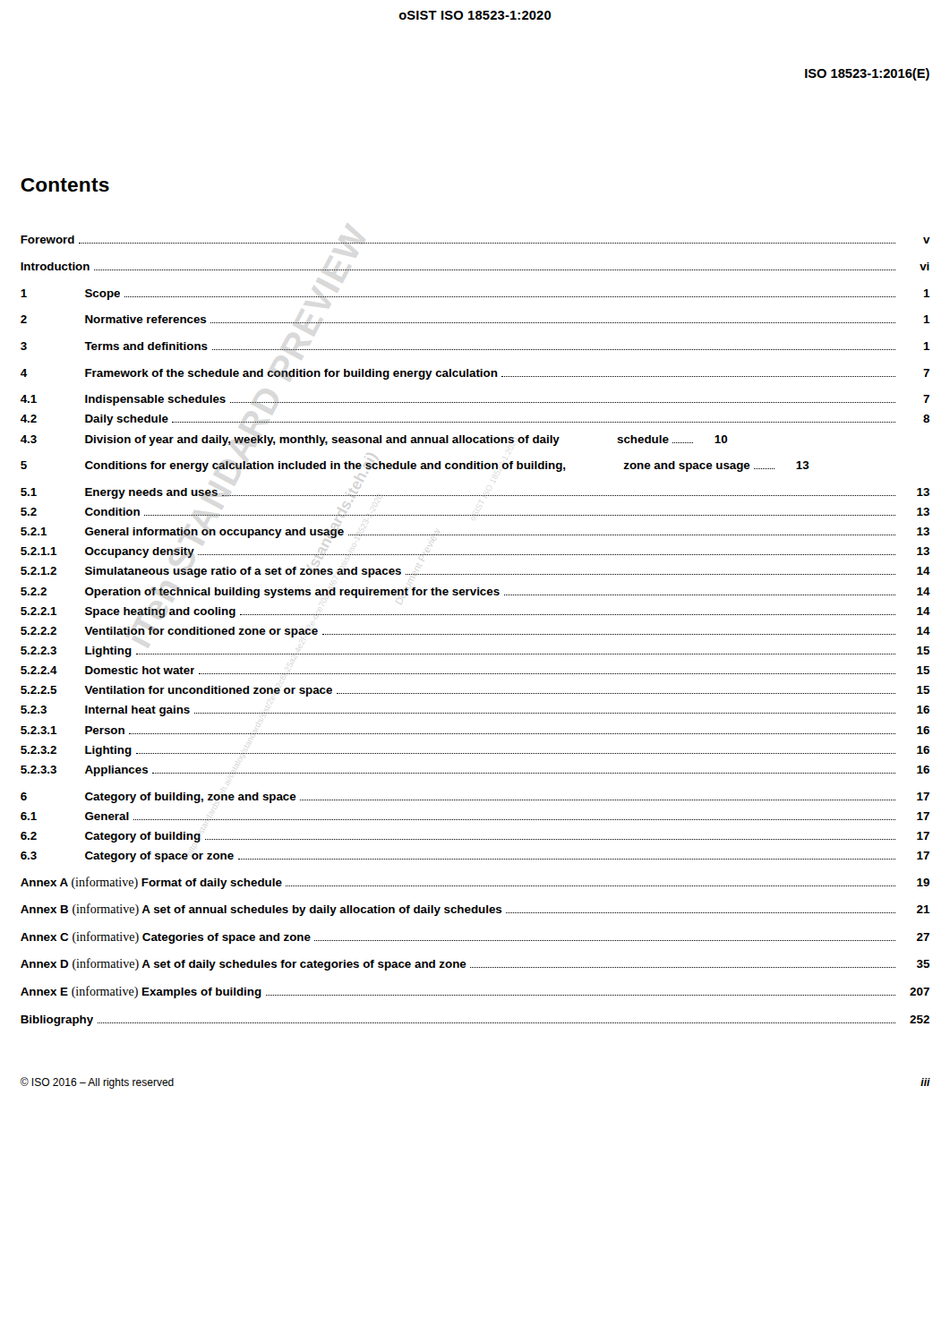iTeh STANDARD PREVIEW
(standards.iteh.ai)
Document Preview
https://standards.iteh.ai/catalog/standards/sist/2e4a2c8f-25a2-4e2f-9f2e-dce70ae4f677/osist-iso-18523-1-2020
oSIST ISO 18523-1:2020
oSIST ISO 18523-1:2020
ISO 18523-1:2016(E)
Contents
Foreword v
Introduction vi
1 Scope 1
2 Normative references 1
3 Terms and definitions 1
4 Framework of the schedule and condition for building energy calculation 7
4.1 Indispensable schedules 7
4.2 Daily schedule 8
4.3 Division of year and daily, weekly, monthly, seasonal and annual allocations of daily
schedule 10
5 Conditions for energy calculation included in the schedule and condition of building,
zone and space usage 13
5.1 Energy needs and uses 13
5.2 Condition 13
5.2.1 General information on occupancy and usage 13
5.2.1.1 Occupancy density 13
5.2.1.2 Simulataneous usage ratio of a set of zones and spaces 14
5.2.2 Operation of technical building systems and requirement for the services 14
5.2.2.1 Space heating and cooling 14
5.2.2.2 Ventilation for conditioned zone or space 14
5.2.2.3 Lighting 15
5.2.2.4 Domestic hot water 15
5.2.2.5 Ventilation for unconditioned zone or space 15
5.2.3 Internal heat gains 16
5.2.3.1 Person 16
5.2.3.2 Lighting 16
5.2.3.3 Appliances 16
6 Category of building, zone and space 17
6.1 General 17
6.2 Category of building 17
6.3 Category of space or zone 17
Annex A (informative) Format of daily schedule 19
Annex B (informative) A set of annual schedules by daily allocation of daily schedules 21
Annex C (informative) Categories of space and zone 27
Annex D (informative) A set of daily schedules for categories of space and zone 35
Annex E (informative) Examples of building 207
Bibliography 252
© ISO 2016 – All rights reserved
iii